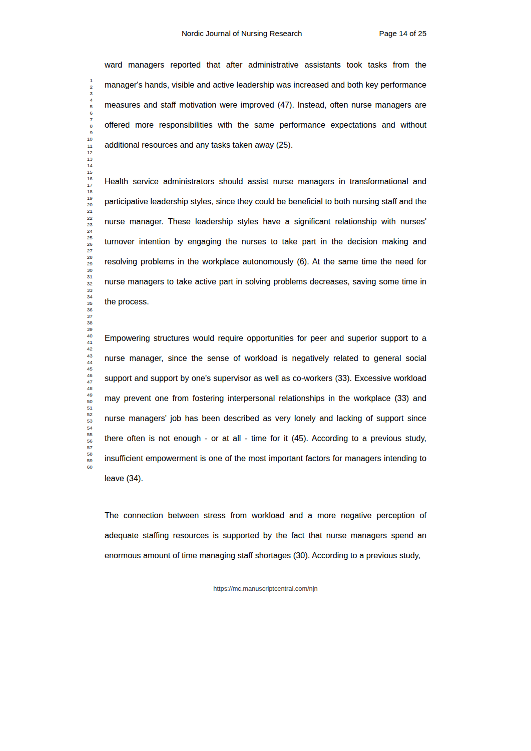Nordic Journal of Nursing Research
Page 14 of 25
12345 678910 1112131415 1617181920 2122232425 2627282930 3132333435 3637383940 4142434445 4647484950 5152535455 5657585960
ward managers reported that after administrative assistants took tasks from the manager's hands, visible and active leadership was increased and both key performance measures and staff motivation were improved (47). Instead, often nurse managers are offered more responsibilities with the same performance expectations and without additional resources and any tasks taken away (25).
Health service administrators should assist nurse managers in transformational and participative leadership styles, since they could be beneficial to both nursing staff and the nurse manager. These leadership styles have a significant relationship with nurses' turnover intention by engaging the nurses to take part in the decision making and resolving problems in the workplace autonomously (6). At the same time the need for nurse managers to take active part in solving problems decreases, saving some time in the process.
Empowering structures would require opportunities for peer and superior support to a nurse manager, since the sense of workload is negatively related to general social support and support by one's supervisor as well as co-workers (33). Excessive workload may prevent one from fostering interpersonal relationships in the workplace (33) and nurse managers' job has been described as very lonely and lacking of support since there often is not enough - or at all - time for it (45). According to a previous study, insufficient empowerment is one of the most important factors for managers intending to leave (34).
The connection between stress from workload and a more negative perception of adequate staffing resources is supported by the fact that nurse managers spend an enormous amount of time managing staff shortages (30). According to a previous study,
https://mc.manuscriptcentral.com/njn